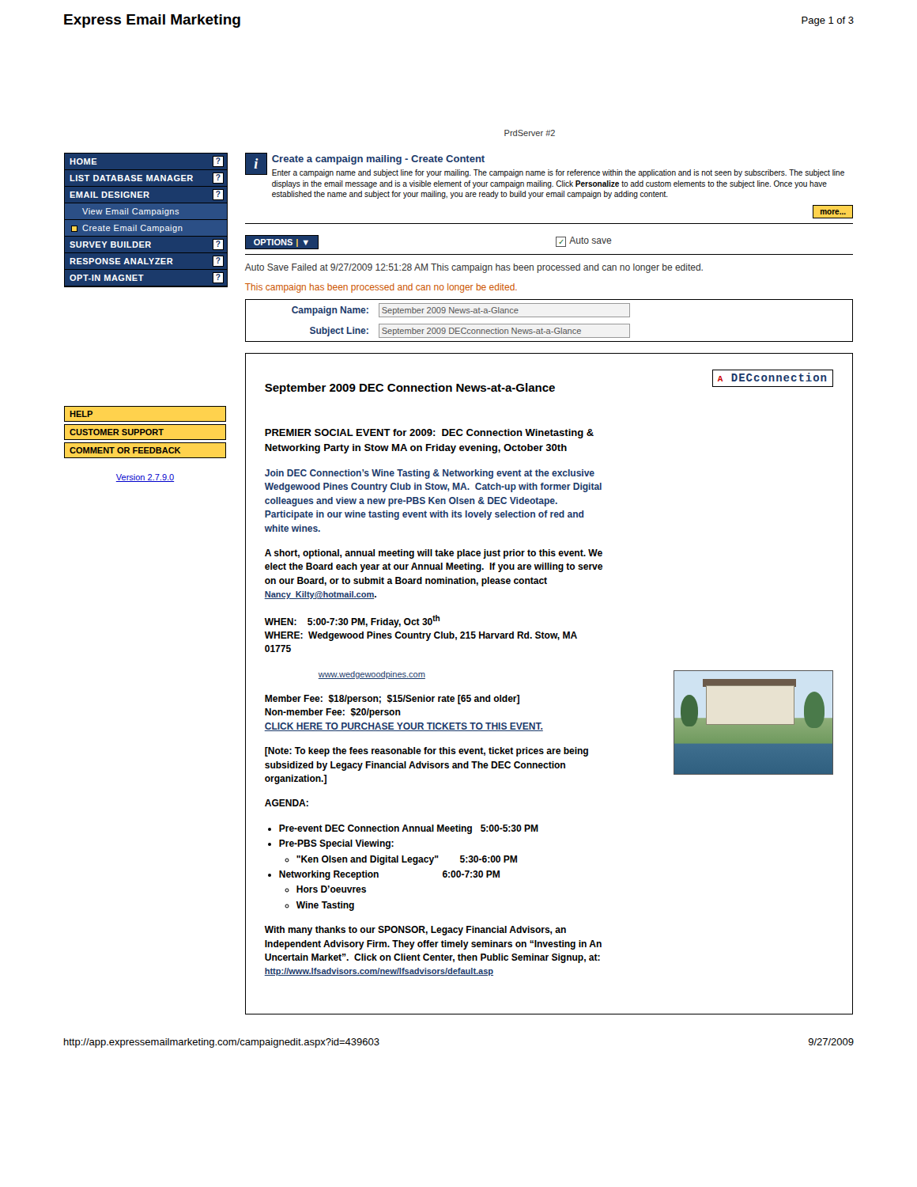Express Email Marketing
Page 1 of 3
PrdServer #2
| HOME ? LIST DATABASE MANAGER ? EMAIL DESIGNER ? View Email Campaigns Create Email Campaign SURVEY BUILDER ? RESPONSE ANALYZER ? OPT-IN MAGNET ? HELP CUSTOMER SUPPORT COMMENT OR FEEDBACK Version 2.7.9.0 | i Create a campaign mailing - Create Content Enter a campaign name and subject line for your mailing. The campaign name is for reference within the application and is not seen by subscribers. The subject line displays in the email message and is a visible element of your campaign mailing. Click Personalize to add custom elements to the subject line. Once you have established the name and subject for your mailing, you are ready to build your email campaign by adding content. more... OPTIONS / ▼ ✓ Auto save Auto Save Failed at 9/27/2009 12:51:28 AM This campaign has been processed and can no longer be edited. This campaign has been processed and can no longer be edited. / Campaign Name: / / / Subject Line: / / A DECconnection September 2009 DEC Connection News-at-a-Glance PREMIER SOCIAL EVENT for 2009: DEC Connection Winetasting & Networking Party in Stow MA on Friday evening, October 30th Join DEC Connection’s Wine Tasting & Networking event at the exclusive Wedgewood Pines Country Club in Stow, MA. Catch-up with former Digital colleagues and view a new pre-PBS Ken Olsen & DEC Videotape. Participate in our wine tasting event with its lovely selection of red and white wines. A short, optional, annual meeting will take place just prior to this event. We elect the Board each year at our Annual Meeting. If you are willing to serve on our Board, or to submit a Board nomination, please contact Nancy_Kilty@hotmail.com . WHEN: 5:00-7:30 PM, Friday, Oct 30 th WHERE: Wedgewood Pines Country Club, 215 Harvard Rd. Stow, MA 01775 www.wedgewoodpines.com Member Fee: $18/person; $15/Senior rate [65 and older] Non-member Fee: $20/person CLICK HERE TO PURCHASE YOUR TICKETS TO THIS EVENT. [Note: To keep the fees reasonable for this event, ticket prices are being subsidized by Legacy Financial Advisors and The DEC Connection organization.] AGENDA: Pre-event DEC Connection Annual Meeting 5:00-5:30 PM Pre-PBS Special Viewing: "Ken Olsen and Digital Legacy" 5:30-6:00 PM Networking Reception 6:00-7:30 PM Hors D’oeuvres Wine Tasting With many thanks to our SPONSOR, Legacy Financial Advisors, an Independent Advisory Firm. They offer timely seminars on “Investing in An Uncertain Market”. Click on Client Center, then Public Seminar Signup, at: http://www.lfsadvisors.com/new/lfsadvisors/default.asp |
http://app.expressemailmarketing.com/campaignedit.aspx?id=439603
9/27/2009